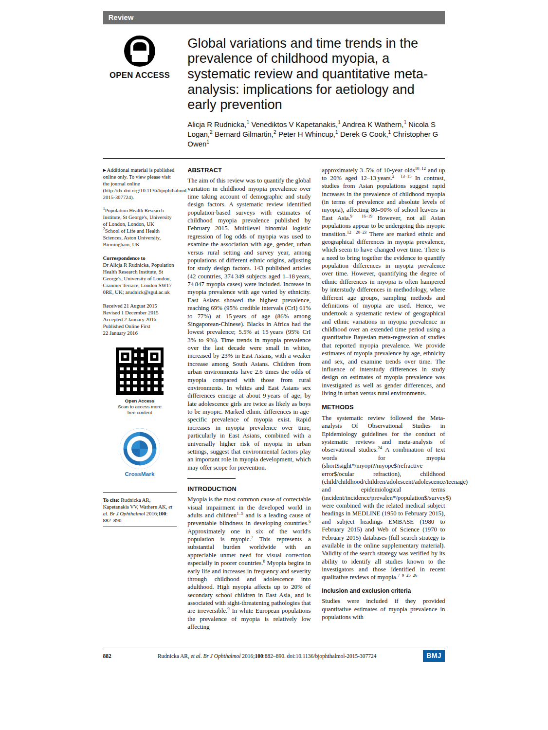Review
OPEN ACCESS
Global variations and time trends in the prevalence of childhood myopia, a systematic review and quantitative meta-analysis: implications for aetiology and early prevention
Alicja R Rudnicka,1 Venediktos V Kapetanakis,1 Andrea K Wathern,1 Nicola S Logan,2 Bernard Gilmartin,2 Peter H Whincup,1 Derek G Cook,1 Christopher G Owen1
▸ Additional material is published online only. To view please visit the journal online (http://dx.doi.org/10.1136/bjophthalmol-2015-307724).
1Population Health Research Institute, St George's, University of London, London, UK
2School of Life and Health Sciences, Aston University, Birmingham, UK
Correspondence to
Dr Alicja R Rudnicka, Population Health Research Institute, St George's, University of London, Cranmer Terrace, London SW17 0RE, UK; arudnick@sgul.ac.uk
Received 21 August 2015
Revised 1 December 2015
Accepted 2 January 2016
Published Online First
22 January 2016
Open Access
Scan to access more
free content
CrossMark
To cite: Rudnicka AR, Kapetanakis VV, Wathern AK, et al. Br J Ophthalmol 2016;100: 882–890.
Abstract
The aim of this review was to quantify the global variation in childhood myopia prevalence over time taking account of demographic and study design factors. A systematic review identified population-based surveys with estimates of childhood myopia prevalence published by February 2015. Multilevel binomial logistic regression of log odds of myopia was used to examine the association with age, gender, urban versus rural setting and survey year, among populations of different ethnic origins, adjusting for study design factors. 143 published articles (42 countries, 374 349 subjects aged 1–18 years, 74 847 myopia cases) were included. Increase in myopia prevalence with age varied by ethnicity. East Asians showed the highest prevalence, reaching 69% (95% credible intervals (CrI) 61% to 77%) at 15 years of age (86% among Singaporean-Chinese). Blacks in Africa had the lowest prevalence; 5.5% at 15 years (95% CrI 3% to 9%). Time trends in myopia prevalence over the last decade were small in whites, increased by 23% in East Asians, with a weaker increase among South Asians. Children from urban environments have 2.6 times the odds of myopia compared with those from rural environments. In whites and East Asians sex differences emerge at about 9 years of age; by late adolescence girls are twice as likely as boys to be myopic. Marked ethnic differences in age-specific prevalence of myopia exist. Rapid increases in myopia prevalence over time, particularly in East Asians, combined with a universally higher risk of myopia in urban settings, suggest that environmental factors play an important role in myopia development, which may offer scope for prevention.
Introduction
Myopia is the most common cause of correctable visual impairment in the developed world in adults and children1–5 and is a leading cause of preventable blindness in developing countries.6 Approximately one in six of the world's population is myopic.7 This represents a substantial burden worldwide with an appreciable unmet need for visual correction especially in poorer countries.8 Myopia begins in early life and increases in frequency and severity through childhood and adolescence into adulthood. High myopia affects up to 20% of secondary school children in East Asia, and is associated with sight-threatening pathologies that are irreversible.9 In white European populations the prevalence of myopia is relatively low affecting
approximately 3–5% of 10-year olds10–12 and up to 20% aged 12–13 years.2 13–15 In contrast, studies from Asian populations suggest rapid increases in the prevalence of childhood myopia (in terms of prevalence and absolute levels of myopia), affecting 80–90% of school-leavers in East Asia.9 16–19 However, not all Asian populations appear to be undergoing this myopic transition.12 20–23 There are marked ethnic and geographical differences in myopia prevalence, which seem to have changed over time. There is a need to bring together the evidence to quantify population differences in myopia prevalence over time. However, quantifying the degree of ethnic differences in myopia is often hampered by interstudy differences in methodology, where different age groups, sampling methods and definitions of myopia are used. Hence, we undertook a systematic review of geographical and ethnic variations in myopia prevalence in childhood over an extended time period using a quantitative Bayesian meta-regression of studies that reported myopia prevalence. We provide estimates of myopia prevalence by age, ethnicity and sex, and examine trends over time. The influence of interstudy differences in study design on estimates of myopia prevalence was investigated as well as gender differences, and living in urban versus rural environments.
Methods
The systematic review followed the Meta-analysis Of Observational Studies in Epidemiology guidelines for the conduct of systematic reviews and meta-analysis of observational studies.24 A combination of text words for myopia (short$sight*/myopi?/myope$/refractive error$/ocular refraction), childhood (child/childhood/children/adolescent/adolescence/teenage) and epidemiological terms (incident/incidence/prevalen*/population$/survey$) were combined with the related medical subject headings in MEDLINE (1950 to February 2015), and subject headings EMBASE (1980 to February 2015) and Web of Science (1970 to February 2015) databases (full search strategy is available in the online supplementary material). Validity of the search strategy was verified by its ability to identify all studies known to the investigators and those identified in recent qualitative reviews of myopia.7 9 25 26
Inclusion and exclusion criteria
Studies were included if they provided quantitative estimates of myopia prevalence in populations with
882
Rudnicka AR, et al. Br J Ophthalmol 2016;100:882–890. doi:10.1136/bjophthalmol-2015-307724
BMJ